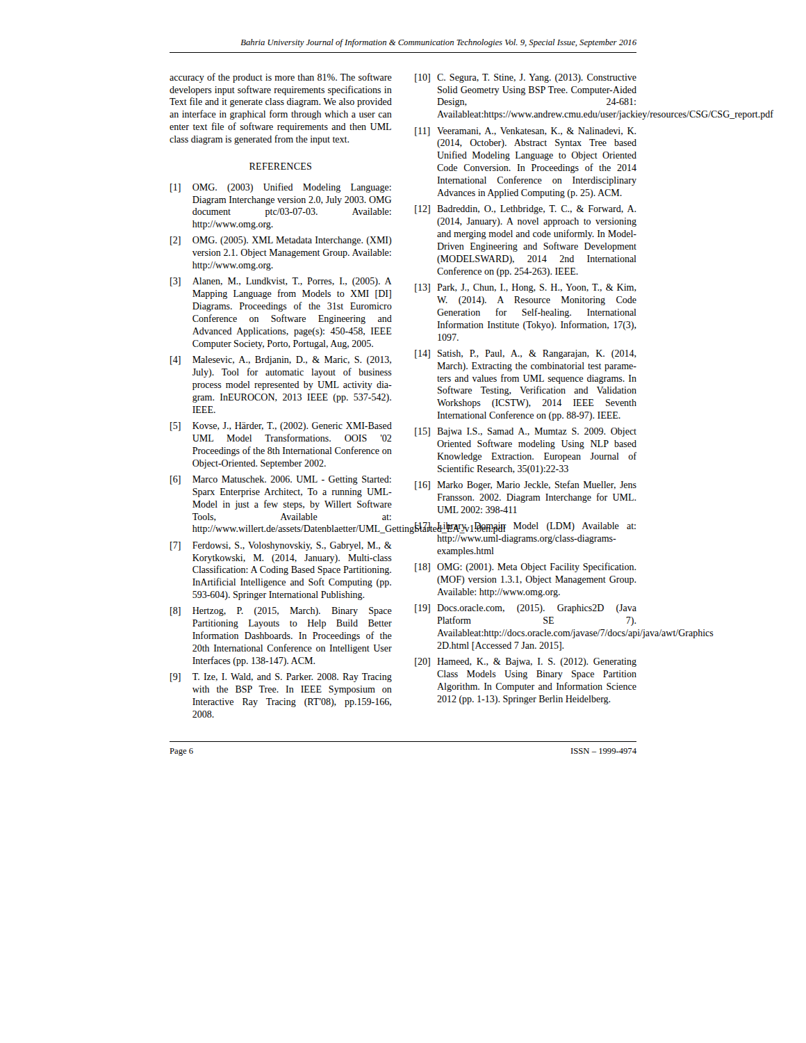Bahria University Journal of Information & Communication Technologies Vol. 9, Special Issue, September 2016
accuracy of the product is more than 81%. The software developers input software requirements specifications in Text file and it generate class diagram. We also provided an interface in graphical form through which a user can enter text file of software requirements and then UML class diagram is generated from the input text.
REFERENCES
OMG. (2003) Unified Modeling Language: Diagram Interchange version 2.0, July 2003. OMG document ptc/03-07-03. Available: http://www.omg.org.
OMG. (2005). XML Metadata Interchange. (XMI) version 2.1. Object Management Group. Available: http://www.omg.org.
Alanen, M., Lundkvist, T., Porres, I., (2005). A Mapping Language from Models to XMI [DI] Diagrams. Proceedings of the 31st Euromicro Conference on Software Engineering and Advanced Applications, page(s): 450-458, IEEE Computer Society, Porto, Portugal, Aug, 2005.
Malesevic, A., Brdjanin, D., & Maric, S. (2013, July). Tool for automatic layout of business process model represented by UML activity diagram. InEUROCON, 2013 IEEE (pp. 537-542). IEEE.
Kovse, J., Härder, T., (2002). Generic XMI-Based UML Model Transformations. OOIS '02 Proceedings of the 8th International Conference on Object-Oriented. September 2002.
Marco Matuschek. 2006. UML - Getting Started: Sparx Enterprise Architect, To a running UML-Model in just a few steps, by Willert Software Tools, Available at: http://www.willert.de/assets/Datenblaetter/UML_GettingStarted_EA_v1.0en.pdf
Ferdowsi, S., Voloshynovskiy, S., Gabryel, M., & Korytkowski, M. (2014, January). Multi-class Classification: A Coding Based Space Partitioning. InArtificial Intelligence and Soft Computing (pp. 593-604). Springer International Publishing.
Hertzog, P. (2015, March). Binary Space Partitioning Layouts to Help Build Better Information Dashboards. In Proceedings of the 20th International Conference on Intelligent User Interfaces (pp. 138-147). ACM.
T. Ize, I. Wald, and S. Parker. 2008. Ray Tracing with the BSP Tree. In IEEE Symposium on Interactive Ray Tracing (RT'08), pp.159-166, 2008.
C. Segura, T. Stine, J. Yang. (2013). Constructive Solid Geometry Using BSP Tree. Computer-Aided Design, 24-681: Availableat:https://www.andrew.cmu.edu/user/jackiey/resources/CSG/CSG_report.pdf
Veeramani, A., Venkatesan, K., & Nalinadevi, K. (2014, October). Abstract Syntax Tree based Unified Modeling Language to Object Oriented Code Conversion. In Proceedings of the 2014 International Conference on Interdisciplinary Advances in Applied Computing (p. 25). ACM.
Badreddin, O., Lethbridge, T. C., & Forward, A. (2014, January). A novel approach to versioning and merging model and code uniformly. In Model-Driven Engineering and Software Development (MODELSWARD), 2014 2nd International Conference on (pp. 254-263). IEEE.
Park, J., Chun, I., Hong, S. H., Yoon, T., & Kim, W. (2014). A Resource Monitoring Code Generation for Self-healing. International Information Institute (Tokyo). Information, 17(3), 1097.
Satish, P., Paul, A., & Rangarajan, K. (2014, March). Extracting the combinatorial test parameters and values from UML sequence diagrams. In Software Testing, Verification and Validation Workshops (ICSTW), 2014 IEEE Seventh International Conference on (pp. 88-97). IEEE.
Bajwa I.S., Samad A., Mumtaz S. 2009. Object Oriented Software modeling Using NLP based Knowledge Extraction. European Journal of Scientific Research, 35(01):22-33
Marko Boger, Mario Jeckle, Stefan Mueller, Jens Fransson. 2002. Diagram Interchange for UML. UML 2002: 398-411
Library Domain Model (LDM) Available at: http://www.uml-diagrams.org/class-diagrams-examples.html
OMG: (2001). Meta Object Facility Specification. (MOF) version 1.3.1, Object Management Group. Available: http://www.omg.org.
Docs.oracle.com, (2015). Graphics2D (Java Platform SE 7). Availableat:http://docs.oracle.com/javase/7/docs/api/java/awt/Graphics 2D.html [Accessed 7 Jan. 2015].
Hameed, K., & Bajwa, I. S. (2012). Generating Class Models Using Binary Space Partition Algorithm. In Computer and Information Science 2012 (pp. 1-13). Springer Berlin Heidelberg.
Page 6 ISSN – 1999-4974